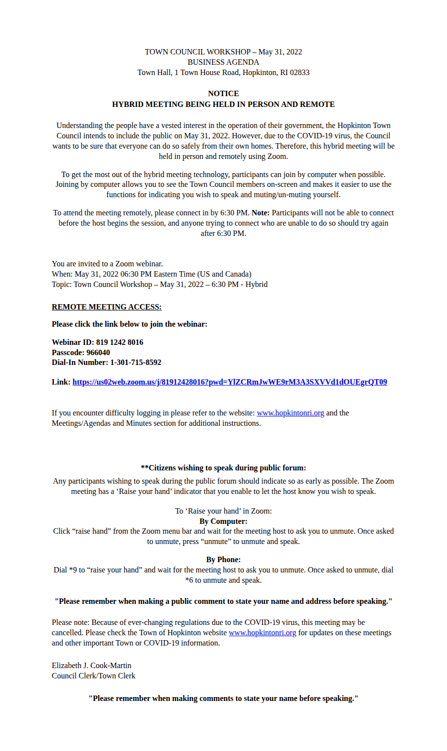TOWN COUNCIL WORKSHOP – May 31, 2022
BUSINESS AGENDA
Town Hall, 1 Town House Road, Hopkinton, RI 02833
NOTICE
HYBRID MEETING BEING HELD IN PERSON AND REMOTE
Understanding the people have a vested interest in the operation of their government, the Hopkinton Town Council intends to include the public on May 31, 2022. However, due to the COVID-19 virus, the Council wants to be sure that everyone can do so safely from their own homes. Therefore, this hybrid meeting will be held in person and remotely using Zoom.
To get the most out of the hybrid meeting technology, participants can join by computer when possible. Joining by computer allows you to see the Town Council members on-screen and makes it easier to use the functions for indicating you wish to speak and muting/un-muting yourself.
To attend the meeting remotely, please connect in by 6:30 PM. Note: Participants will not be able to connect before the host begins the session, and anyone trying to connect who are unable to do so should try again after 6:30 PM.
You are invited to a Zoom webinar.
When: May 31, 2022 06:30 PM Eastern Time (US and Canada)
Topic: Town Council Workshop – May 31, 2022 – 6:30 PM - Hybrid
REMOTE MEETING ACCESS:
Please click the link below to join the webinar:
Webinar ID: 819 1242 8016
Passcode: 966040
Dial-In Number: 1-301-715-8592
Link: https://us02web.zoom.us/j/81912428016?pwd=YlZCRmJwWE9rM3A3SXVVd1dOUEgrQT09
If you encounter difficulty logging in please refer to the website: www.hopkintonri.org and the Meetings/Agendas and Minutes section for additional instructions.
**Citizens wishing to speak during public forum:
Any participants wishing to speak during the public forum should indicate so as early as possible. The Zoom meeting has a ‘Raise your hand’ indicator that you enable to let the host know you wish to speak.
To ‘Raise your hand’ in Zoom:
By Computer:
Click “raise hand” from the Zoom menu bar and wait for the meeting host to ask you to unmute. Once asked to unmute, press “unmute” to unmute and speak.
By Phone:
Dial *9 to “raise your hand” and wait for the meeting host to ask you to unmute. Once asked to unmute, dial *6 to unmute and speak.
"Please remember when making a public comment to state your name and address before speaking."
Please note: Because of ever-changing regulations due to the COVID-19 virus, this meeting may be cancelled. Please check the Town of Hopkinton website www.hopkintonri.org for updates on these meetings and other important Town or COVID-19 information.
Elizabeth J. Cook-Martin
Council Clerk/Town Clerk
"Please remember when making comments to state your name before speaking."